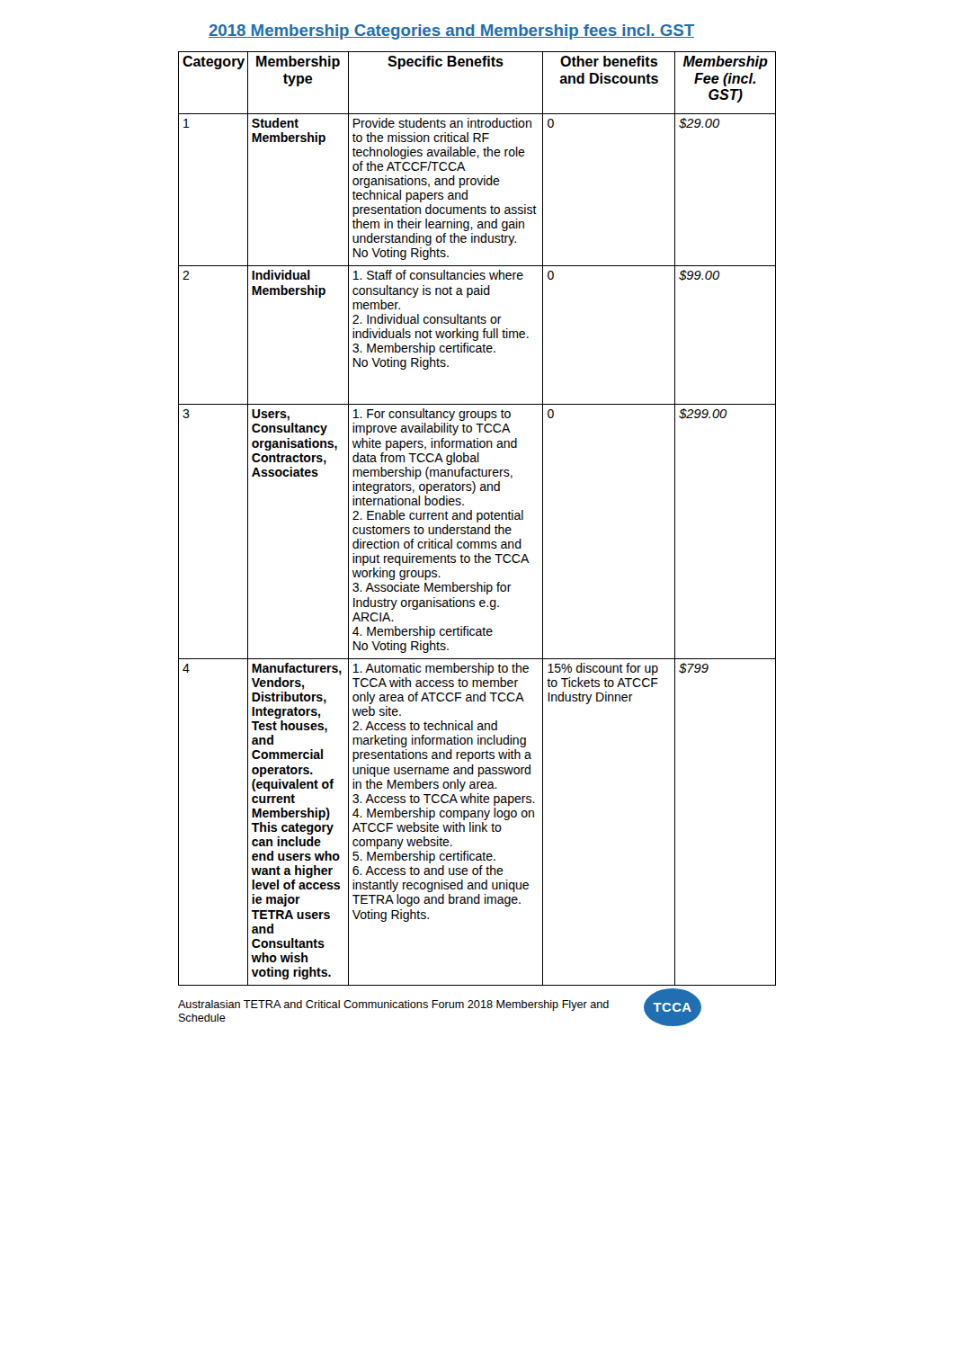2018 Membership Categories and Membership fees incl. GST
| Category | Membership type | Specific Benefits | Other benefits and Discounts | Membership Fee (incl. GST) |
| --- | --- | --- | --- | --- |
| 1 | Student Membership | Provide students an introduction to the mission critical RF technologies available, the role of the ATCCF/TCCA organisations, and provide technical papers and presentation documents to assist them in their learning, and gain understanding of the industry. No Voting Rights. | 0 | $29.00 |
| 2 | Individual Membership | 1. Staff of consultancies where consultancy is not a paid member. 2. Individual consultants or individuals not working full time. 3. Membership certificate. No Voting Rights. | 0 | $99.00 |
| 3 | Users, Consultancy organisations, Contractors, Associates | 1. For consultancy groups to improve availability to TCCA white papers, information and data from TCCA global membership (manufacturers, integrators, operators) and international bodies. 2. Enable current and potential customers to understand the direction of critical comms and input requirements to the TCCA working groups. 3. Associate Membership for Industry organisations e.g. ARCIA. 4. Membership certificate No Voting Rights. | 0 | $299.00 |
| 4 | Manufacturers, Vendors, Distributors, Integrators, Test houses, and Commercial operators. (equivalent of current Membership) This category can include end users who want a higher level of access ie major TETRA users and Consultants who wish voting rights. | 1. Automatic membership to the TCCA with access to member only area of ATCCF and TCCA web site. 2. Access to technical and marketing information including presentations and reports with a unique username and password in the Members only area. 3. Access to TCCA white papers. 4. Membership company logo on ATCCF website with link to company website. 5. Membership certificate. 6. Access to and use of the instantly recognised and unique TETRA logo and brand image. Voting Rights. | 15% discount for up to Tickets to ATCCF Industry Dinner | $799 |
Australasian TETRA and Critical Communications Forum 2018 Membership Flyer and Schedule
TCCA